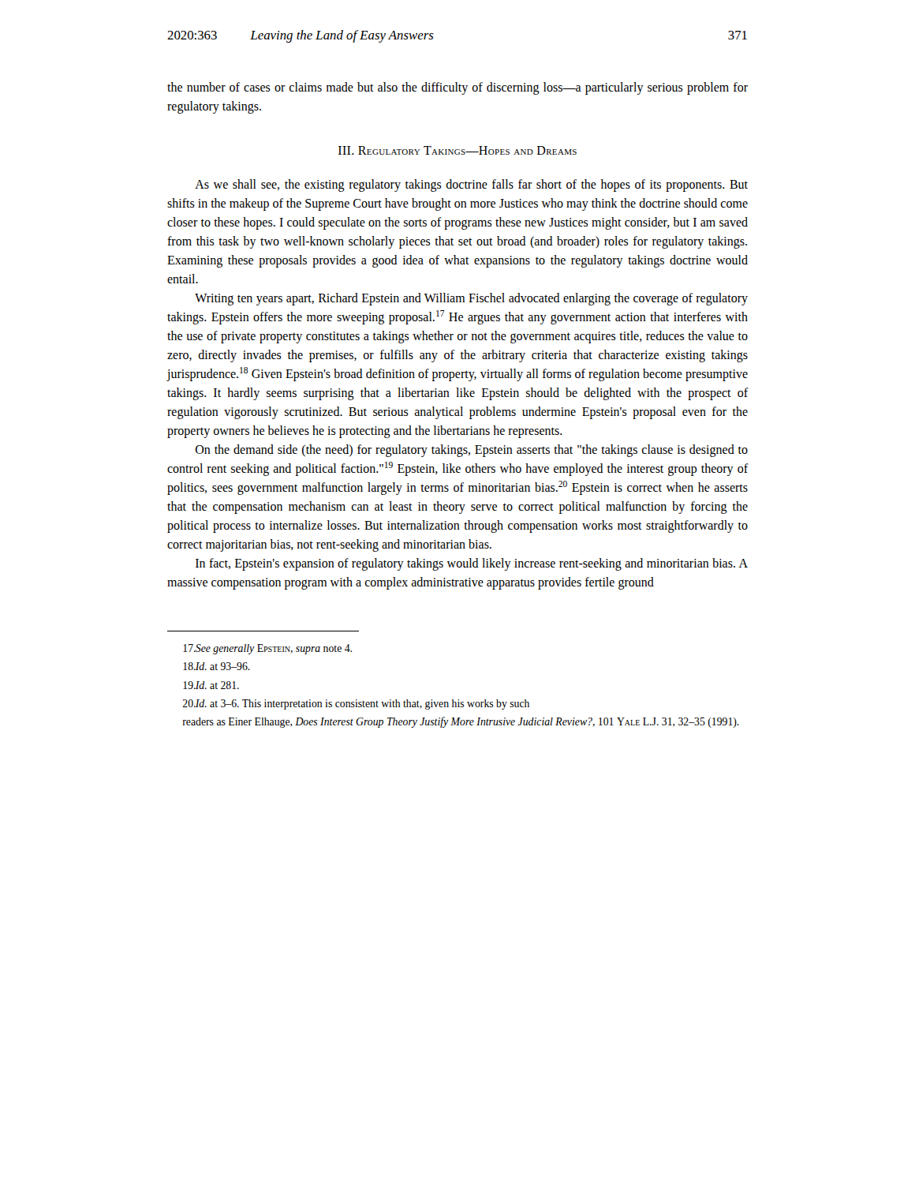2020:363 Leaving the Land of Easy Answers 371
the number of cases or claims made but also the difficulty of discerning loss—a particularly serious problem for regulatory takings.
III. Regulatory Takings—Hopes and Dreams
As we shall see, the existing regulatory takings doctrine falls far short of the hopes of its proponents. But shifts in the makeup of the Supreme Court have brought on more Justices who may think the doctrine should come closer to these hopes. I could speculate on the sorts of programs these new Justices might consider, but I am saved from this task by two well-known scholarly pieces that set out broad (and broader) roles for regulatory takings. Examining these proposals provides a good idea of what expansions to the regulatory takings doctrine would entail.
Writing ten years apart, Richard Epstein and William Fischel advocated enlarging the coverage of regulatory takings. Epstein offers the more sweeping proposal.17 He argues that any government action that interferes with the use of private property constitutes a takings whether or not the government acquires title, reduces the value to zero, directly invades the premises, or fulfills any of the arbitrary criteria that characterize existing takings jurisprudence.18 Given Epstein's broad definition of property, virtually all forms of regulation become presumptive takings. It hardly seems surprising that a libertarian like Epstein should be delighted with the prospect of regulation vigorously scrutinized. But serious analytical problems undermine Epstein's proposal even for the property owners he believes he is protecting and the libertarians he represents.
On the demand side (the need) for regulatory takings, Epstein asserts that "the takings clause is designed to control rent seeking and political faction."19 Epstein, like others who have employed the interest group theory of politics, sees government malfunction largely in terms of minoritarian bias.20 Epstein is correct when he asserts that the compensation mechanism can at least in theory serve to correct political malfunction by forcing the political process to internalize losses. But internalization through compensation works most straightforwardly to correct majoritarian bias, not rent-seeking and minoritarian bias.
In fact, Epstein's expansion of regulatory takings would likely increase rent-seeking and minoritarian bias. A massive compensation program with a complex administrative apparatus provides fertile ground
17. See generally Epstein, supra note 4.
18. Id. at 93–96.
19. Id. at 281.
20. Id. at 3–6. This interpretation is consistent with that, given his works by such
readers as Einer Elhauge, Does Interest Group Theory Justify More Intrusive Judicial Review?, 101 Yale L.J. 31, 32–35 (1991).